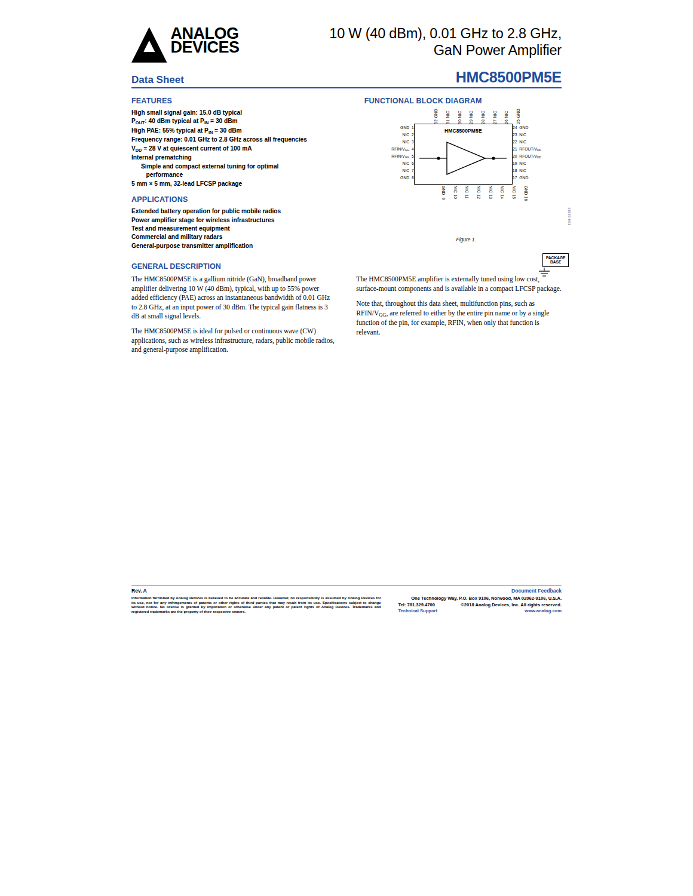ANALOG DEVICES
10 W (40 dBm), 0.01 GHz to 2.8 GHz,
GaN Power Amplifier
Data Sheet
HMC8500PM5E
FEATURES
High small signal gain: 15.0 dB typical
POUT: 40 dBm typical at PIN = 30 dBm
High PAE: 55% typical at PIN = 30 dBm
Frequency range: 0.01 GHz to 2.8 GHz across all frequencies
VDD = 28 V at quiescent current of 100 mA
Internal prematching
Simple and compact external tuning for optimal
performance
5 mm × 5 mm, 32-lead LFCSP package
APPLICATIONS
Extended battery operation for public mobile radios
Power amplifier stage for wireless infrastructures
Test and measurement equipment
Commercial and military radars
General-purpose transmitter amplification
FUNCTIONAL BLOCK DIAGRAM
32 GND
31 NIC
30 NIC
29 NIC
28 NIC
27 NIC
26 NIC
25 GND
GND 1
NIC 2
NIC 3
RFIN/VGG 4
RFIN/VGG 5
NIC 6
NIC 7
GND 8
HMC8500PM5E
24 GND
23 NIC
22 NIC
21 RFOUT/VDD
20 RFOUT/VDD
19 NIC
18 NIC
17 GND
GND 9
NIC 10
NIC 11
NIC 12
NIC 13
NIC 14
NIC 15
GND 16
PACKAGE
BASE
Figure 1.
16825-001
GENERAL DESCRIPTION
The HMC8500PM5E is a gallium nitride (GaN), broadband power amplifier delivering 10 W (40 dBm), typical, with up to 55% power added efficiency (PAE) across an instantaneous bandwidth of 0.01 GHz to 2.8 GHz, at an input power of 30 dBm. The typical gain flatness is 3 dB at small signal levels.
The HMC8500PM5E is ideal for pulsed or continuous wave (CW) applications, such as wireless infrastructure, radars, public mobile radios, and general-purpose amplification.
The HMC8500PM5E amplifier is externally tuned using low cost, surface-mount components and is available in a compact LFCSP package.
Note that, throughout this data sheet, multifunction pins, such as RFIN/VGG, are referred to either by the entire pin name or by a single function of the pin, for example, RFIN, when only that function is relevant.
Rev. A
Document Feedback
Information furnished by Analog Devices is believed to be accurate and reliable. However, no responsibility is assumed by Analog Devices for its use, nor for any infringements of patents or other rights of third parties that may result from its use. Specifications subject to change without notice. No license is granted by implication or otherwise under any patent or patent rights of Analog Devices. Trademarks and registered trademarks are the property of their respective owners.
One Technology Way, P.O. Box 9106, Norwood, MA 02062-9106, U.S.A.
Tel: 781.329.4700©2018 Analog Devices, Inc. All rights reserved.
Technical Support www.analog.com